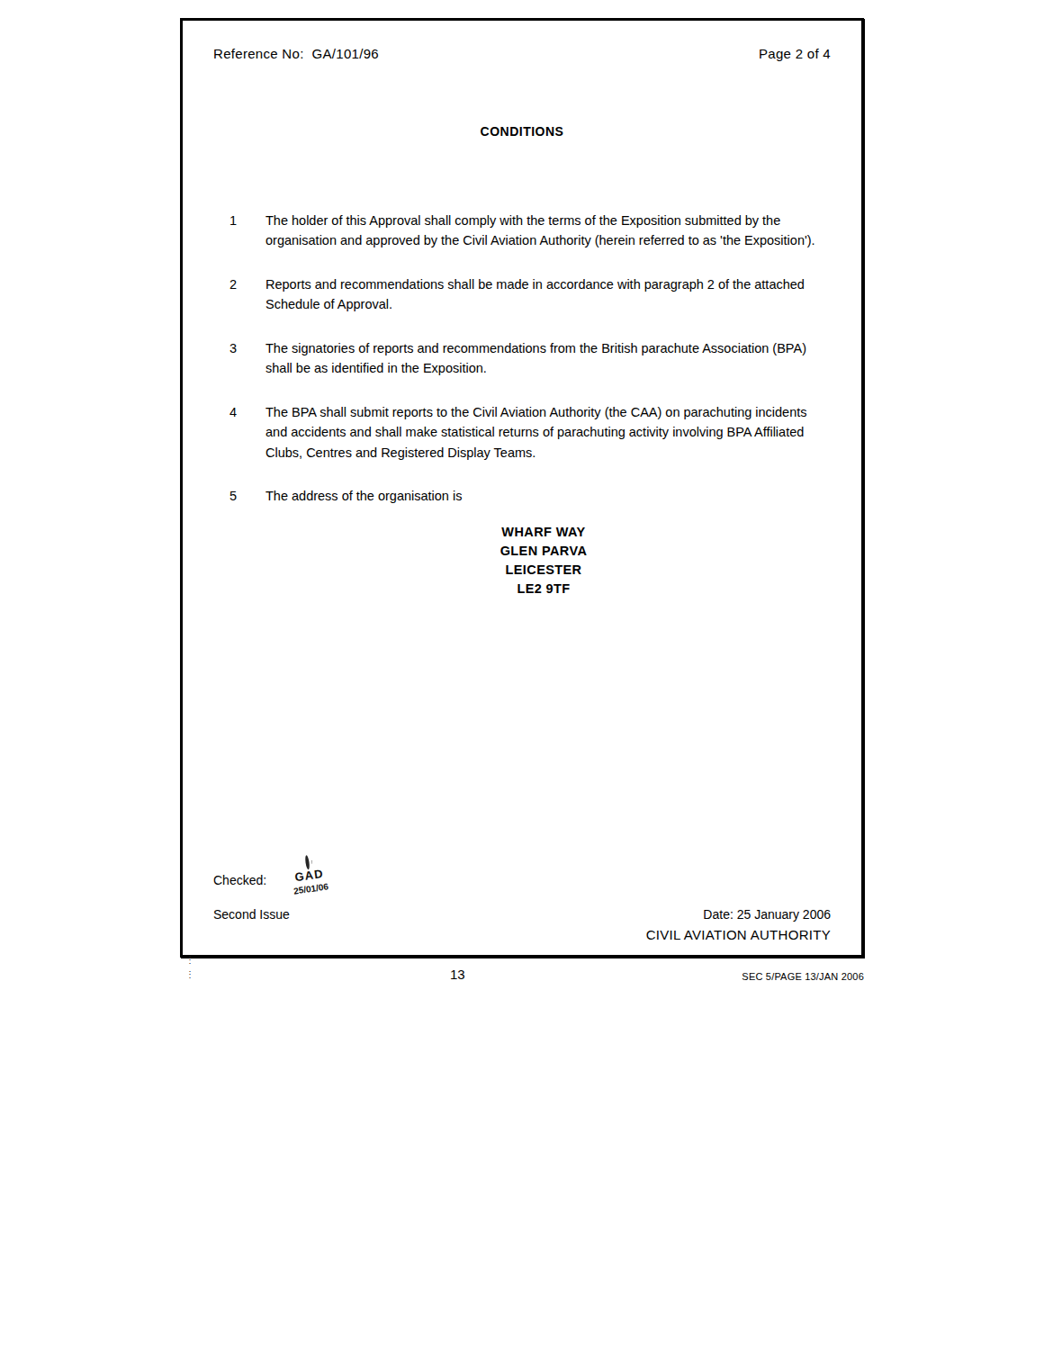Reference No: GA/101/96
Page 2 of 4
CONDITIONS
1 The holder of this Approval shall comply with the terms of the Exposition submitted by the organisation and approved by the Civil Aviation Authority (herein referred to as 'the Exposition').
2 Reports and recommendations shall be made in accordance with paragraph 2 of the attached Schedule of Approval.
3 The signatories of reports and recommendations from the British parachute Association (BPA) shall be as identified in the Exposition.
4 The BPA shall submit reports to the Civil Aviation Authority (the CAA) on parachuting incidents and accidents and shall make statistical returns of parachuting activity involving BPA Affiliated Clubs, Centres and Registered Display Teams.
5 The address of the organisation is
WHARF WAY
GLEN PARVA
LEICESTER
LE2 9TF
Checked: GAD 25/01/06
Second Issue
Date: 25 January 2006
CIVIL AVIATION AUTHORITY
⋮
⋮
13
SEC 5/PAGE 13/JAN 2006